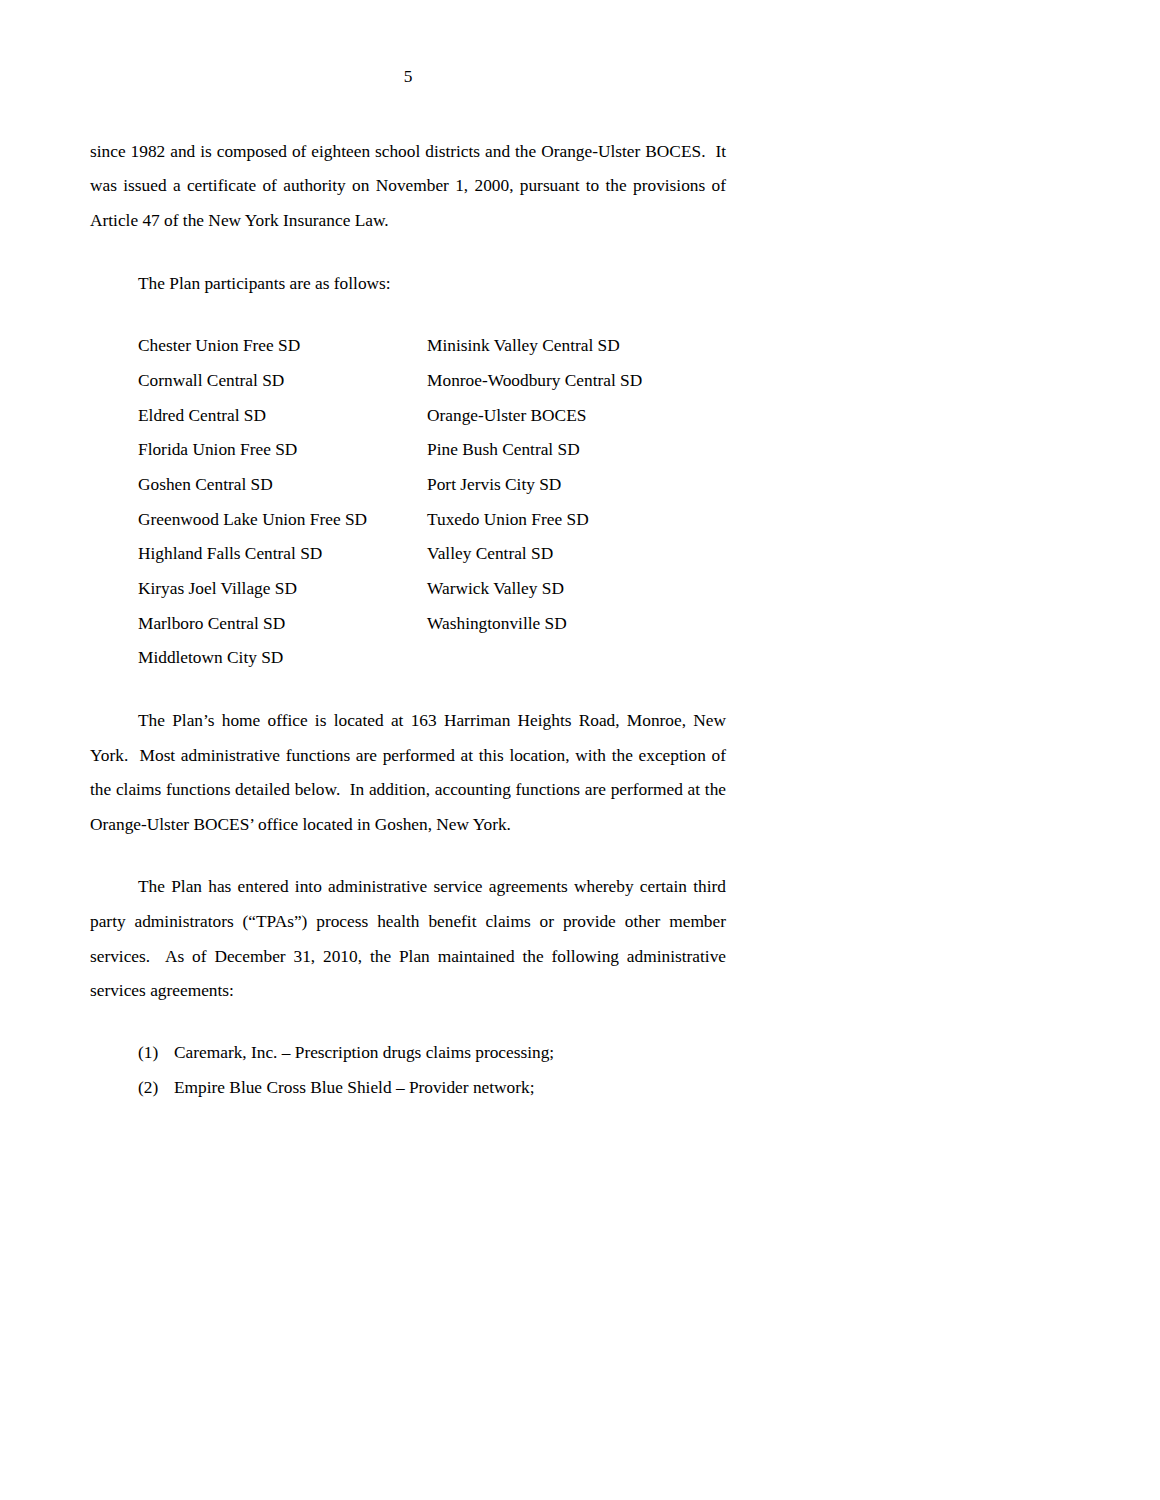5
since 1982 and is composed of eighteen school districts and the Orange-Ulster BOCES. It was issued a certificate of authority on November 1, 2000, pursuant to the provisions of Article 47 of the New York Insurance Law.
The Plan participants are as follows:
| Chester Union Free SD | Minisink Valley Central SD |
| Cornwall Central SD | Monroe-Woodbury Central SD |
| Eldred Central SD | Orange-Ulster BOCES |
| Florida Union Free SD | Pine Bush Central SD |
| Goshen Central SD | Port Jervis City SD |
| Greenwood Lake Union Free SD | Tuxedo Union Free SD |
| Highland Falls Central SD | Valley Central SD |
| Kiryas Joel Village SD | Warwick Valley SD |
| Marlboro Central SD | Washingtonville SD |
| Middletown City SD | |
The Plan’s home office is located at 163 Harriman Heights Road, Monroe, New York. Most administrative functions are performed at this location, with the exception of the claims functions detailed below. In addition, accounting functions are performed at the Orange-Ulster BOCES’ office located in Goshen, New York.
The Plan has entered into administrative service agreements whereby certain third party administrators (“TPAs”) process health benefit claims or provide other member services. As of December 31, 2010, the Plan maintained the following administrative services agreements:
Caremark, Inc. – Prescription drugs claims processing;
Empire Blue Cross Blue Shield – Provider network;